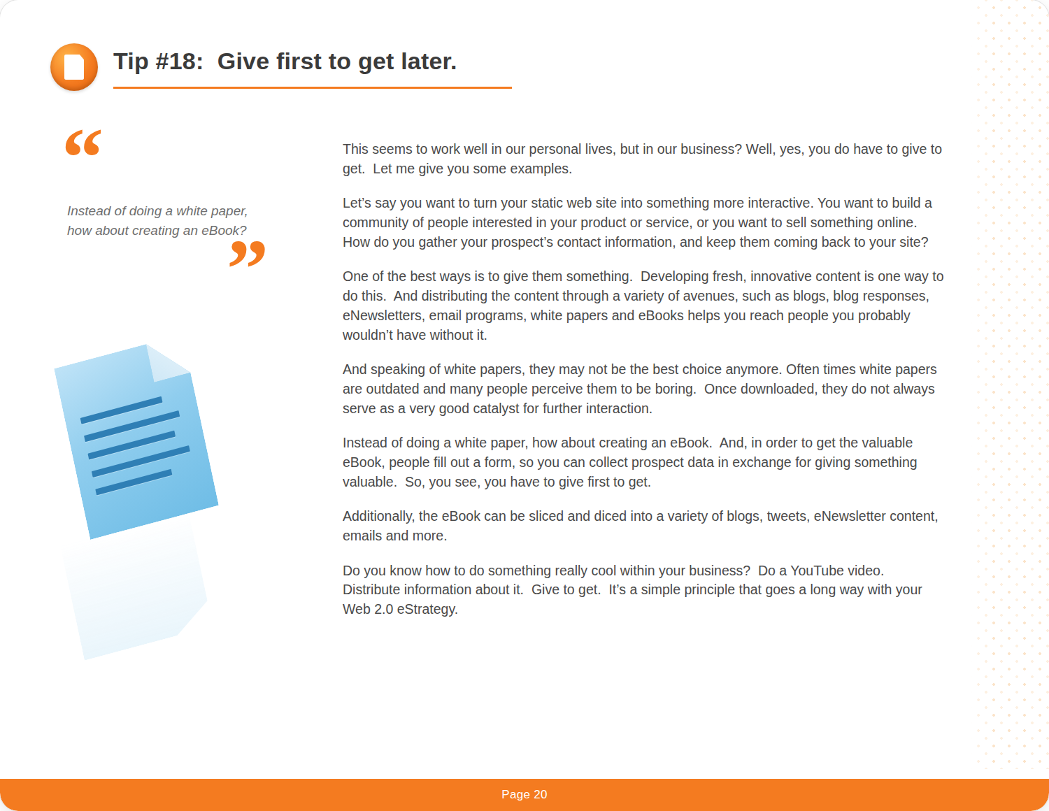Tip #18: Give first to get later.
“
Instead of doing a white paper, how about creating an eBook?
”
This seems to work well in our personal lives, but in our business? Well, yes, you do have to give to get. Let me give you some examples.
Let’s say you want to turn your static web site into something more interactive. You want to build a community of people interested in your product or service, or you want to sell something online. How do you gather your prospect’s contact information, and keep them coming back to your site?
One of the best ways is to give them something. Developing fresh, innovative content is one way to do this. And distributing the content through a variety of avenues, such as blogs, blog responses, eNewsletters, email programs, white papers and eBooks helps you reach people you probably wouldn’t have without it.
And speaking of white papers, they may not be the best choice anymore. Often times white papers are outdated and many people perceive them to be boring. Once downloaded, they do not always serve as a very good catalyst for further interaction.
Instead of doing a white paper, how about creating an eBook. And, in order to get the valuable eBook, people fill out a form, so you can collect prospect data in exchange for giving something valuable. So, you see, you have to give first to get.
Additionally, the eBook can be sliced and diced into a variety of blogs, tweets, eNewsletter content, emails and more.
Do you know how to do something really cool within your business? Do a YouTube video. Distribute information about it. Give to get. It’s a simple principle that goes a long way with your Web 2.0 eStrategy.
Page 20